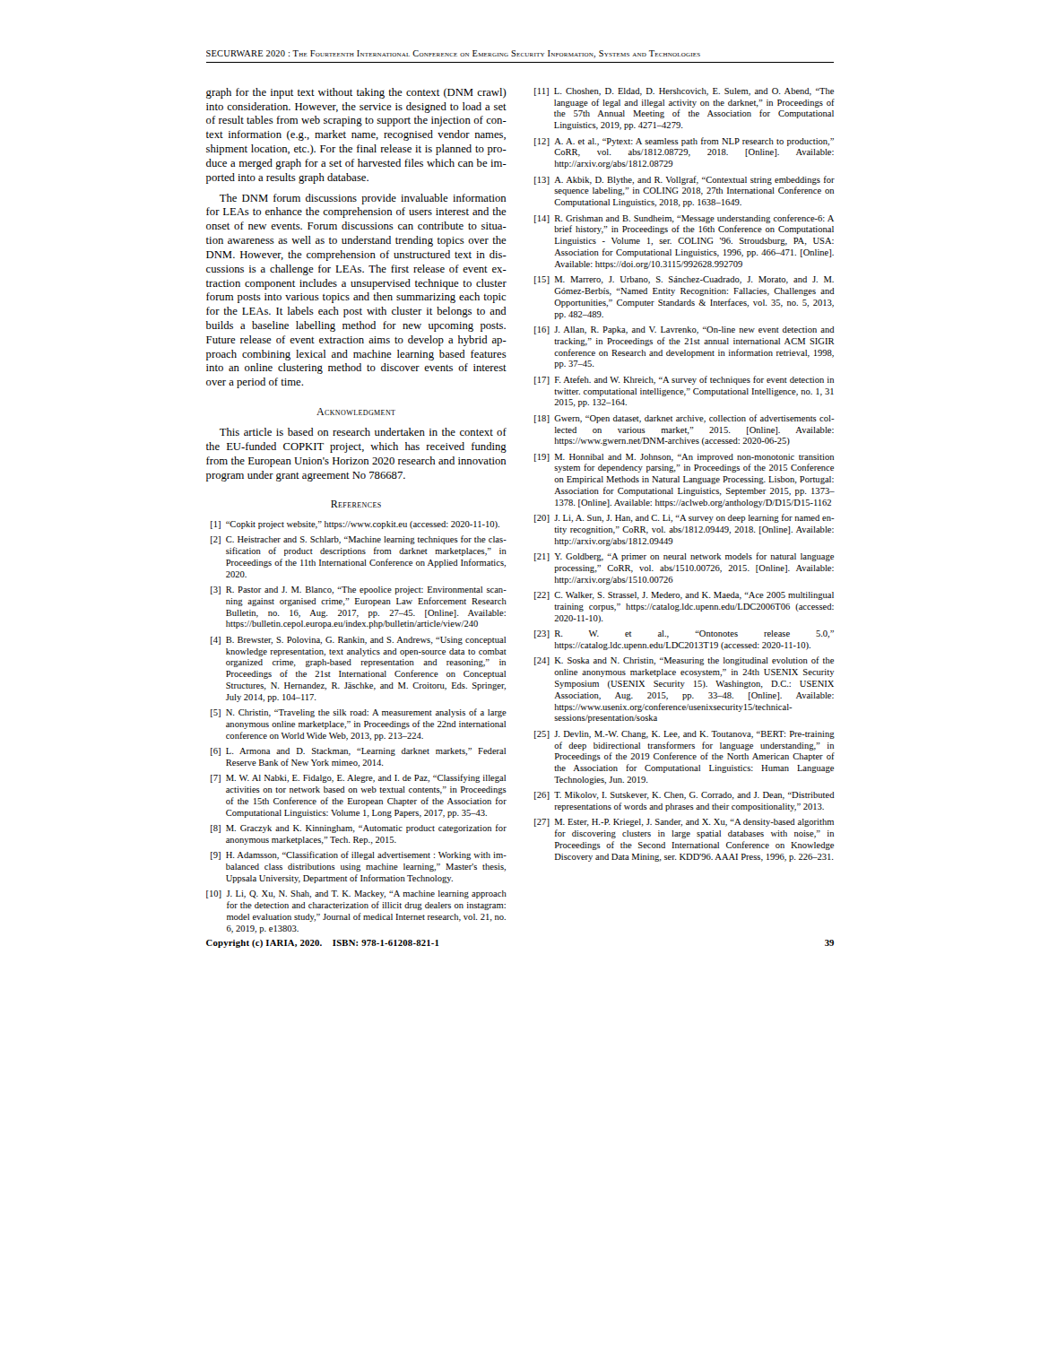SECURWARE 2020 : The Fourteenth International Conference on Emerging Security Information, Systems and Technologies
graph for the input text without taking the context (DNM crawl) into consideration. However, the service is designed to load a set of result tables from web scraping to support the injection of context information (e.g., market name, recognised vendor names, shipment location, etc.). For the final release it is planned to produce a merged graph for a set of harvested files which can be imported into a results graph database.
The DNM forum discussions provide invaluable information for LEAs to enhance the comprehension of users interest and the onset of new events. Forum discussions can contribute to situation awareness as well as to understand trending topics over the DNM. However, the comprehension of unstructured text in discussions is a challenge for LEAs. The first release of event extraction component includes a unsupervised technique to cluster forum posts into various topics and then summarizing each topic for the LEAs. It labels each post with cluster it belongs to and builds a baseline labelling method for new upcoming posts. Future release of event extraction aims to develop a hybrid approach combining lexical and machine learning based features into an online clustering method to discover events of interest over a period of time.
Acknowledgment
This article is based on research undertaken in the context of the EU-funded COPKIT project, which has received funding from the European Union's Horizon 2020 research and innovation program under grant agreement No 786687.
References
[1]
“Copkit project website,” https://www.copkit.eu (accessed: 2020-11-10).
[2]
C. Heistracher and S. Schlarb, “Machine learning techniques for the classification of product descriptions from darknet marketplaces,” in Proceedings of the 11th International Conference on Applied Informatics, 2020.
[3]
R. Pastor and J. M. Blanco, “The epoolice project: Environmental scanning against organised crime,” European Law Enforcement Research Bulletin, no. 16, Aug. 2017, pp. 27–45. [Online]. Available: https://bulletin.cepol.europa.eu/index.php/bulletin/article/view/240
[4]
B. Brewster, S. Polovina, G. Rankin, and S. Andrews, “Using conceptual knowledge representation, text analytics and open-source data to combat organized crime, graph-based representation and reasoning,” in Proceedings of the 21st International Conference on Conceptual Structures, N. Hernandez, R. Jäschke, and M. Croitoru, Eds. Springer, July 2014, pp. 104–117.
[5]
N. Christin, “Traveling the silk road: A measurement analysis of a large anonymous online marketplace,” in Proceedings of the 22nd international conference on World Wide Web, 2013, pp. 213–224.
[6]
L. Armona and D. Stackman, “Learning darknet markets,” Federal Reserve Bank of New York mimeo, 2014.
[7]
M. W. Al Nabki, E. Fidalgo, E. Alegre, and I. de Paz, “Classifying illegal activities on tor network based on web textual contents,” in Proceedings of the 15th Conference of the European Chapter of the Association for Computational Linguistics: Volume 1, Long Papers, 2017, pp. 35–43.
[8]
M. Graczyk and K. Kinningham, “Automatic product categorization for anonymous marketplaces,” Tech. Rep., 2015.
[9]
H. Adamsson, “Classification of illegal advertisement : Working with imbalanced class distributions using machine learning,” Master's thesis, Uppsala University, Department of Information Technology.
[10]
J. Li, Q. Xu, N. Shah, and T. K. Mackey, “A machine learning approach for the detection and characterization of illicit drug dealers on instagram: model evaluation study,” Journal of medical Internet research, vol. 21, no. 6, 2019, p. e13803.
[11]
L. Choshen, D. Eldad, D. Hershcovich, E. Sulem, and O. Abend, “The language of legal and illegal activity on the darknet,” in Proceedings of the 57th Annual Meeting of the Association for Computational Linguistics, 2019, pp. 4271–4279.
[12]
A. A. et al., “Pytext: A seamless path from NLP research to production,” CoRR, vol. abs/1812.08729, 2018. [Online]. Available: http://arxiv.org/abs/1812.08729
[13]
A. Akbik, D. Blythe, and R. Vollgraf, “Contextual string embeddings for sequence labeling,” in COLING 2018, 27th International Conference on Computational Linguistics, 2018, pp. 1638–1649.
[14]
R. Grishman and B. Sundheim, “Message understanding conference-6: A brief history,” in Proceedings of the 16th Conference on Computational Linguistics - Volume 1, ser. COLING '96. Stroudsburg, PA, USA: Association for Computational Linguistics, 1996, pp. 466–471. [Online]. Available: https://doi.org/10.3115/992628.992709
[15]
M. Marrero, J. Urbano, S. Sánchez-Cuadrado, J. Morato, and J. M. Gómez-Berbís, “Named Entity Recognition: Fallacies, Challenges and Opportunities,” Computer Standards & Interfaces, vol. 35, no. 5, 2013, pp. 482–489.
[16]
J. Allan, R. Papka, and V. Lavrenko, “On-line new event detection and tracking,” in Proceedings of the 21st annual international ACM SIGIR conference on Research and development in information retrieval, 1998, pp. 37–45.
[17]
F. Atefeh. and W. Khreich, “A survey of techniques for event detection in twitter. computational intelligence,” Computational Intelligence, no. 1, 31 2015, pp. 132–164.
[18]
Gwern, “Open dataset, darknet archive, collection of advertisements collected on various market,” 2015. [Online]. Available: https://www.gwern.net/DNM-archives (accessed: 2020-06-25)
[19]
M. Honnibal and M. Johnson, “An improved non-monotonic transition system for dependency parsing,” in Proceedings of the 2015 Conference on Empirical Methods in Natural Language Processing. Lisbon, Portugal: Association for Computational Linguistics, September 2015, pp. 1373–1378. [Online]. Available: https://aclweb.org/anthology/D/D15/D15-1162
[20]
J. Li, A. Sun, J. Han, and C. Li, “A survey on deep learning for named entity recognition,” CoRR, vol. abs/1812.09449, 2018. [Online]. Available: http://arxiv.org/abs/1812.09449
[21]
Y. Goldberg, “A primer on neural network models for natural language processing,” CoRR, vol. abs/1510.00726, 2015. [Online]. Available: http://arxiv.org/abs/1510.00726
[22]
C. Walker, S. Strassel, J. Medero, and K. Maeda, “Ace 2005 multilingual training corpus,” https://catalog.ldc.upenn.edu/LDC2006T06 (accessed: 2020-11-10).
[23]
R. W. et al., “Ontonotes release 5.0,” https://catalog.ldc.upenn.edu/LDC2013T19 (accessed: 2020-11-10).
[24]
K. Soska and N. Christin, “Measuring the longitudinal evolution of the online anonymous marketplace ecosystem,” in 24th USENIX Security Symposium (USENIX Security 15). Washington, D.C.: USENIX Association, Aug. 2015, pp. 33–48. [Online]. Available: https://www.usenix.org/conference/usenixsecurity15/technical-sessions/presentation/soska
[25]
J. Devlin, M.-W. Chang, K. Lee, and K. Toutanova, “BERT: Pre-training of deep bidirectional transformers for language understanding,” in Proceedings of the 2019 Conference of the North American Chapter of the Association for Computational Linguistics: Human Language Technologies, Jun. 2019.
[26]
T. Mikolov, I. Sutskever, K. Chen, G. Corrado, and J. Dean, “Distributed representations of words and phrases and their compositionality,” 2013.
[27]
M. Ester, H.-P. Kriegel, J. Sander, and X. Xu, “A density-based algorithm for discovering clusters in large spatial databases with noise,” in Proceedings of the Second International Conference on Knowledge Discovery and Data Mining, ser. KDD'96. AAAI Press, 1996, p. 226–231.
Copyright (c) IARIA, 2020. ISBN: 978-1-61208-821-1
39